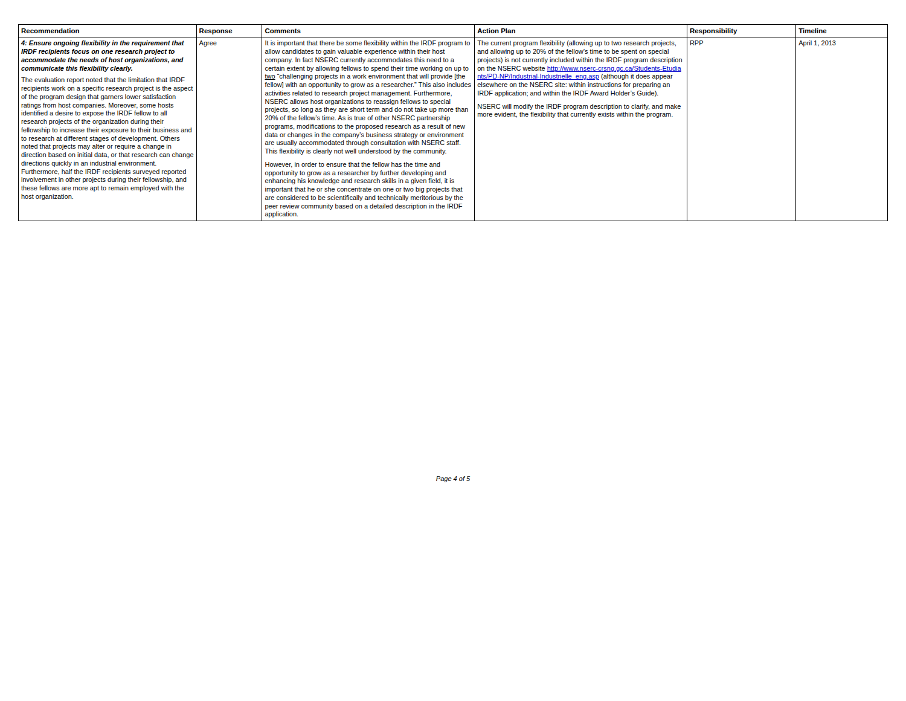| Recommendation | Response | Comments | Action Plan | Responsibility | Timeline |
| --- | --- | --- | --- | --- | --- |
| 4: Ensure ongoing flexibility in the requirement that IRDF recipients focus on one research project to accommodate the needs of host organizations, and communicate this flexibility clearly. The evaluation report noted that the limitation that IRDF recipients work on a specific research project is the aspect of the program design that garners lower satisfaction ratings from host companies. Moreover, some hosts identified a desire to expose the IRDF fellow to all research projects of the organization during their fellowship to increase their exposure to their business and to research at different stages of development. Others noted that projects may alter or require a change in direction based on initial data, or that research can change directions quickly in an industrial environment. Furthermore, half the IRDF recipients surveyed reported involvement in other projects during their fellowship, and these fellows are more apt to remain employed with the host organization. | Agree | It is important that there be some flexibility within the IRDF program to allow candidates to gain valuable experience within their host company. In fact NSERC currently accommodates this need to a certain extent by allowing fellows to spend their time working on up to two “challenging projects in a work environment that will provide [the fellow] with an opportunity to grow as a researcher.” This also includes activities related to research project management. Furthermore, NSERC allows host organizations to reassign fellows to special projects, so long as they are short term and do not take up more than 20% of the fellow’s time. As is true of other NSERC partnership programs, modifications to the proposed research as a result of new data or changes in the company’s business strategy or environment are usually accommodated through consultation with NSERC staff. This flexibility is clearly not well understood by the community. However, in order to ensure that the fellow has the time and opportunity to grow as a researcher by further developing and enhancing his knowledge and research skills in a given field, it is important that he or she concentrate on one or two big projects that are considered to be scientifically and technically meritorious by the peer review community based on a detailed description in the IRDF application. | The current program flexibility (allowing up to two research projects, and allowing up to 20% of the fellow’s time to be spent on special projects) is not currently included within the IRDF program description on the NSERC website http://www.nserc-crsng.gc.ca/Students-Etudiants/PD-NP/Industrial-Industrielle_eng.asp (although it does appear elsewhere on the NSERC site: within instructions for preparing an IRDF application; and within the IRDF Award Holder’s Guide). NSERC will modify the IRDF program description to clarify, and make more evident, the flexibility that currently exists within the program. | RPP | April 1, 2013 |
Page 4 of 5